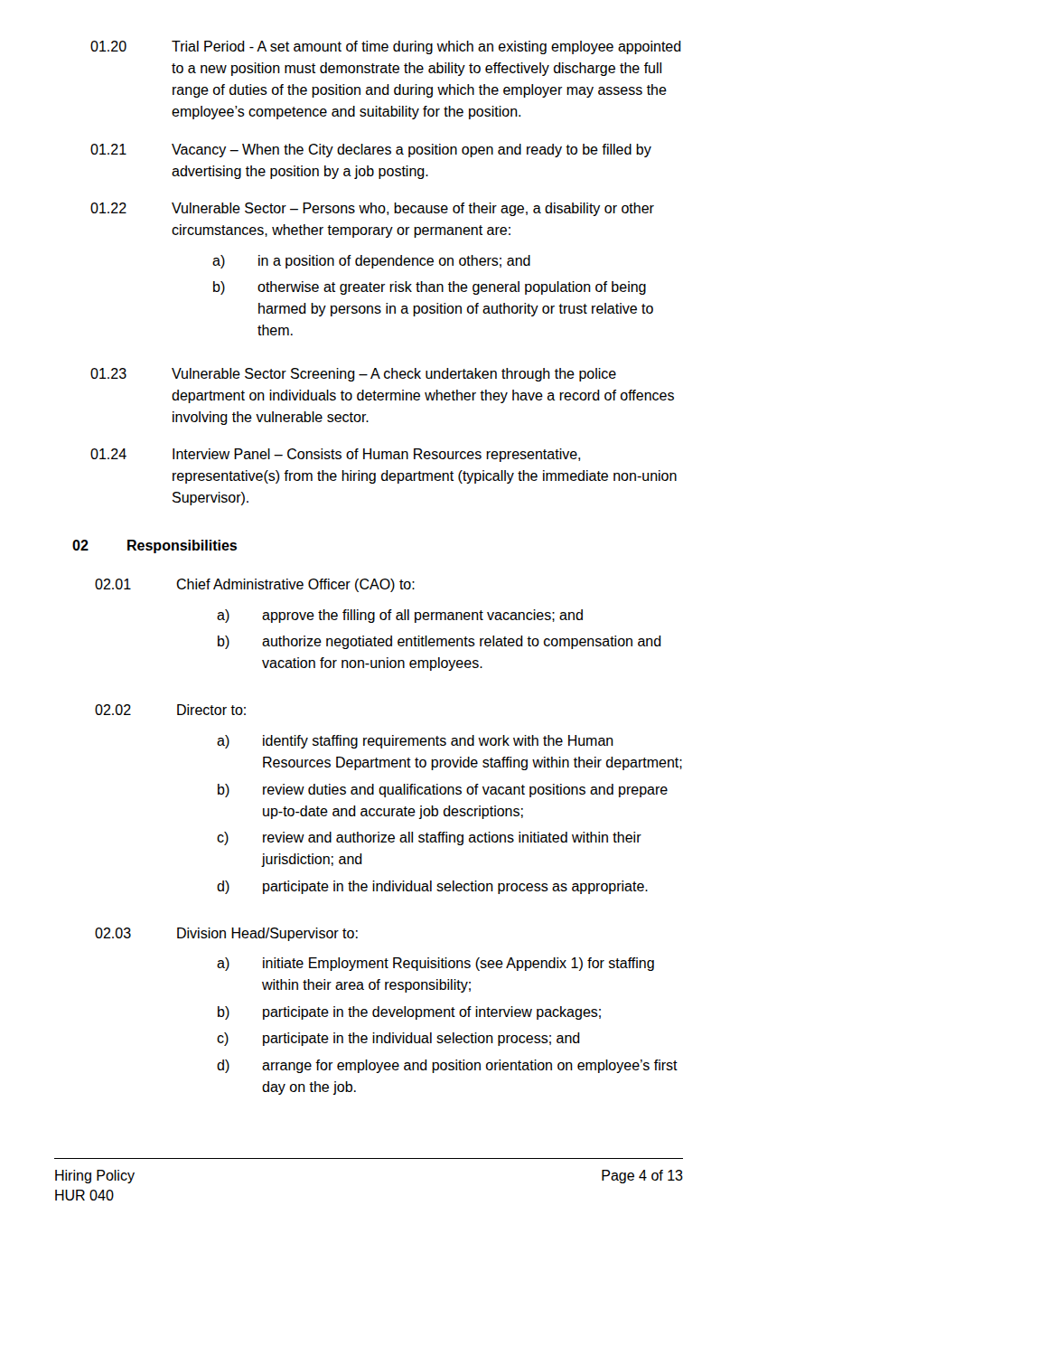01.20
Trial Period - A set amount of time during which an existing employee appointed to a new position must demonstrate the ability to effectively discharge the full range of duties of the position and during which the employer may assess the employee’s competence and suitability for the position.
01.21
Vacancy – When the City declares a position open and ready to be filled by advertising the position by a job posting.
01.22
Vulnerable Sector – Persons who, because of their age, a disability or other circumstances, whether temporary or permanent are:
a) in a position of dependence on others; and
b) otherwise at greater risk than the general population of being harmed by persons in a position of authority or trust relative to them.
01.23
Vulnerable Sector Screening – A check undertaken through the police department on individuals to determine whether they have a record of offences involving the vulnerable sector.
01.24
Interview Panel – Consists of Human Resources representative, representative(s) from the hiring department (typically the immediate non-union Supervisor).
02
Responsibilities
02.01
Chief Administrative Officer (CAO) to:
a) approve the filling of all permanent vacancies; and
b) authorize negotiated entitlements related to compensation and vacation for non-union employees.
02.02
Director to:
a) identify staffing requirements and work with the Human Resources Department to provide staffing within their department;
b) review duties and qualifications of vacant positions and prepare up-to-date and accurate job descriptions;
c) review and authorize all staffing actions initiated within their jurisdiction; and
d) participate in the individual selection process as appropriate.
02.03
Division Head/Supervisor to:
a) initiate Employment Requisitions (see Appendix 1) for staffing within their area of responsibility;
b) participate in the development of interview packages;
c) participate in the individual selection process; and
d) arrange for employee and position orientation on employee’s first day on the job.
Hiring Policy
HUR 040
Page 4 of 13